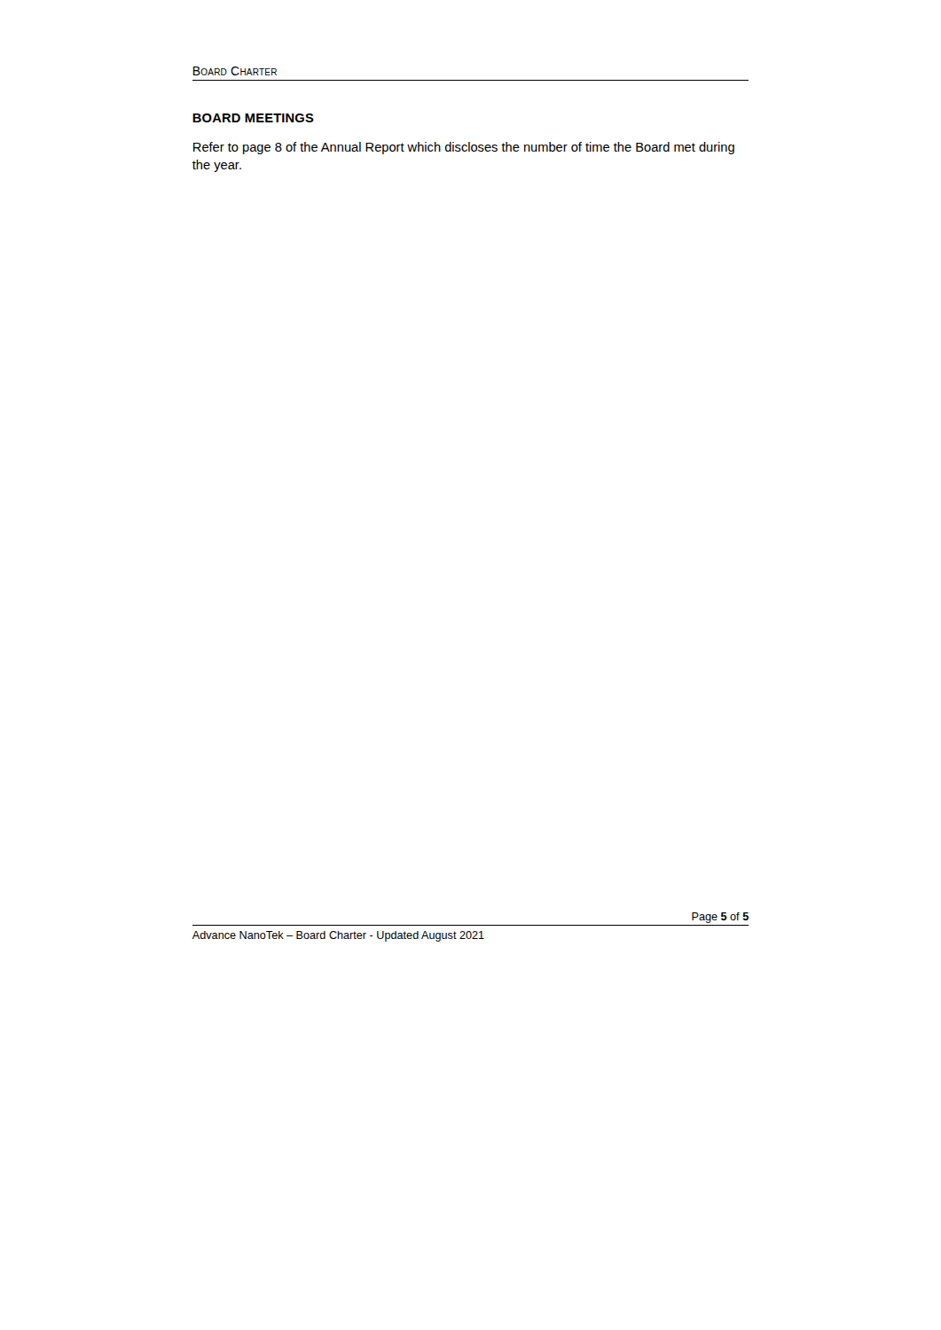Board Charter
BOARD MEETINGS
Refer to page 8 of the Annual Report which discloses the number of time the Board met during the year.
Page 5 of 5
Advance NanoTek – Board Charter - Updated August 2021